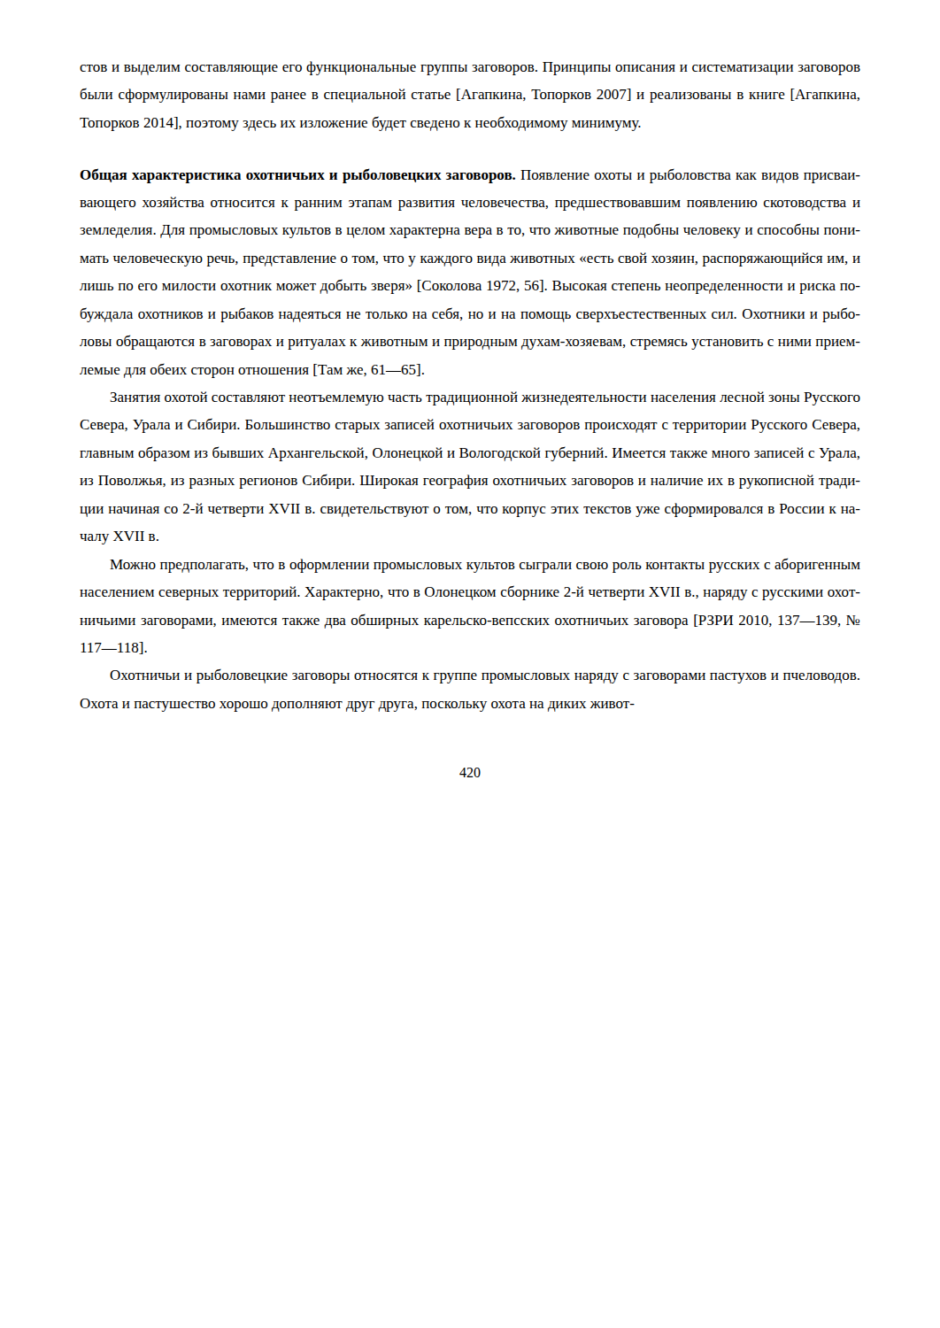стов и выделим составляющие его функциональные группы заговоров. Принципы описания и систематизации заговоров были сформулированы нами ранее в специальной статье [Агапкина, Топорков 2007] и реализованы в книге [Агапкина, Топорков 2014], поэтому здесь их изложение будет сведено к необходимому минимуму.
Общая характеристика охотничьих и рыболовецких заговоров. Появление охоты и рыболовства как видов присваивающего хозяйства относится к ранним этапам развития человечества, предшествовавшим появлению скотоводства и земледелия. Для промысловых культов в целом характерна вера в то, что животные подобны человеку и способны понимать человеческую речь, представление о том, что у каждого вида животных «есть свой хозяин, распоряжающийся им, и лишь по его милости охотник может добыть зверя» [Соколова 1972, 56]. Высокая степень неопределенности и риска побуждала охотников и рыбаков надеяться не только на себя, но и на помощь сверхъестественных сил. Охотники и рыболовы обращаются в заговорах и ритуалах к животным и природным духам-хозяевам, стремясь установить с ними приемлемые для обеих сторон отношения [Там же, 61—65].
Занятия охотой составляют неотъемлемую часть традиционной жизнедеятельности населения лесной зоны Русского Севера, Урала и Сибири. Большинство старых записей охотничьих заговоров происходят с территории Русского Севера, главным образом из бывших Архангельской, Олонецкой и Вологодской губерний. Имеется также много записей с Урала, из Поволжья, из разных регионов Сибири. Широкая география охотничьих заговоров и наличие их в рукописной традиции начиная со 2-й четверти XVII в. свидетельствуют о том, что корпус этих текстов уже сформировался в России к началу XVII в.
Можно предполагать, что в оформлении промысловых культов сыграли свою роль контакты русских с аборигенным населением северных территорий. Характерно, что в Олонецком сборнике 2-й четверти XVII в., наряду с русскими охотничьими заговорами, имеются также два обширных карельско-вепсских охотничьих заговора [РЗРИ 2010, 137—139, № 117—118].
Охотничьи и рыболовецкие заговоры относятся к группе промысловых наряду с заговорами пастухов и пчеловодов. Охота и пастушество хорошо дополняют друг друга, поскольку охота на диких живот-
420